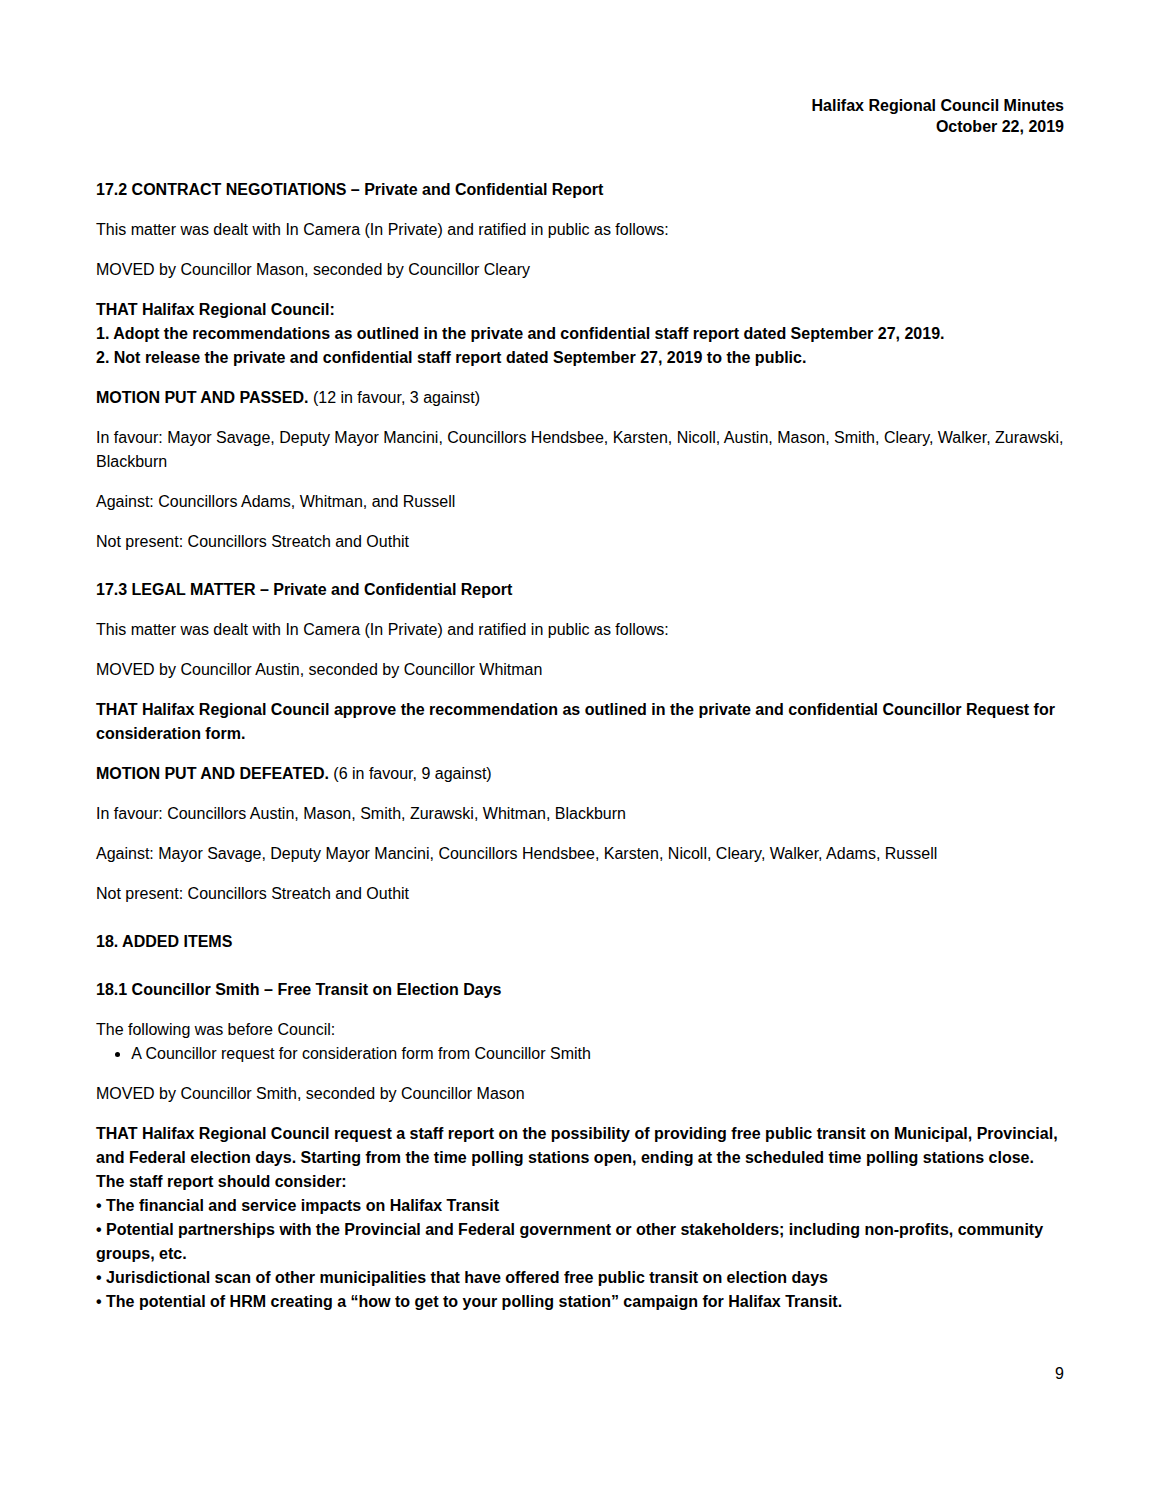Halifax Regional Council Minutes
October 22, 2019
17.2 CONTRACT NEGOTIATIONS – Private and Confidential Report
This matter was dealt with In Camera (In Private) and ratified in public as follows:
MOVED by Councillor Mason, seconded by Councillor Cleary
THAT Halifax Regional Council:
1. Adopt the recommendations as outlined in the private and confidential staff report dated September 27, 2019.
2. Not release the private and confidential staff report dated September 27, 2019 to the public.
MOTION PUT AND PASSED. (12 in favour, 3 against)
In favour: Mayor Savage, Deputy Mayor Mancini, Councillors Hendsbee, Karsten, Nicoll, Austin, Mason, Smith, Cleary, Walker, Zurawski, Blackburn
Against: Councillors Adams, Whitman, and Russell
Not present: Councillors Streatch and Outhit
17.3 LEGAL MATTER – Private and Confidential Report
This matter was dealt with In Camera (In Private) and ratified in public as follows:
MOVED by Councillor Austin, seconded by Councillor Whitman
THAT Halifax Regional Council approve the recommendation as outlined in the private and confidential Councillor Request for consideration form.
MOTION PUT AND DEFEATED. (6 in favour, 9 against)
In favour: Councillors Austin, Mason, Smith, Zurawski, Whitman, Blackburn
Against: Mayor Savage, Deputy Mayor Mancini, Councillors Hendsbee, Karsten, Nicoll, Cleary, Walker, Adams, Russell
Not present: Councillors Streatch and Outhit
18. ADDED ITEMS
18.1 Councillor Smith – Free Transit on Election Days
The following was before Council:
A Councillor request for consideration form from Councillor Smith
MOVED by Councillor Smith, seconded by Councillor Mason
THAT Halifax Regional Council request a staff report on the possibility of providing free public transit on Municipal, Provincial, and Federal election days. Starting from the time polling stations open, ending at the scheduled time polling stations close. The staff report should consider:
• The financial and service impacts on Halifax Transit
• Potential partnerships with the Provincial and Federal government or other stakeholders; including non-profits, community groups, etc.
• Jurisdictional scan of other municipalities that have offered free public transit on election days
• The potential of HRM creating a “how to get to your polling station” campaign for Halifax Transit.
9